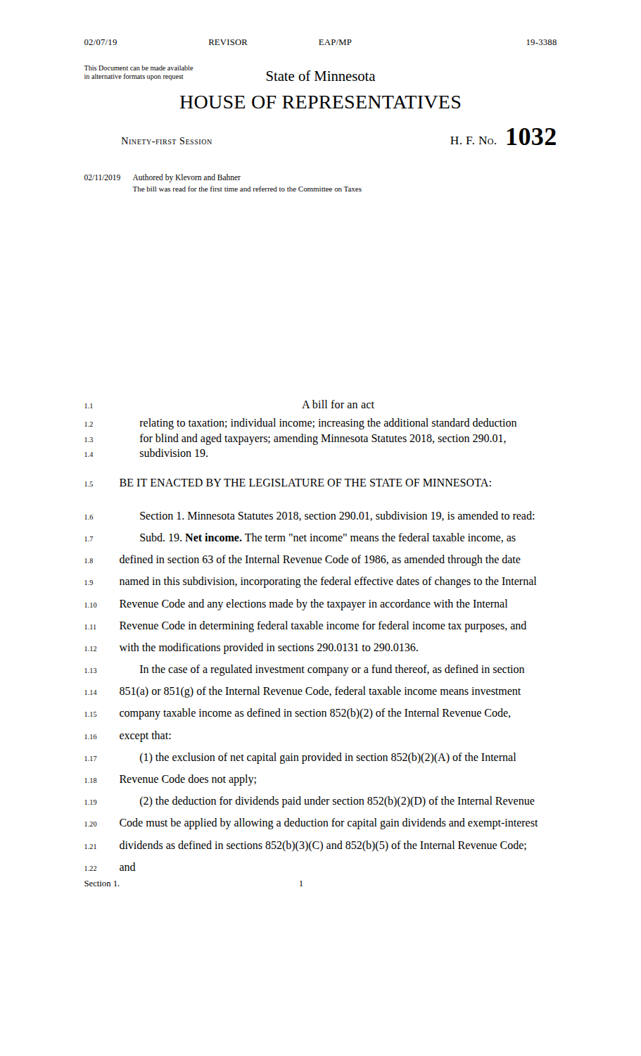02/07/19 REVISOR EAP/MP 19-3388
This Document can be made available
in alternative formats upon request
State of Minnesota
HOUSE OF REPRESENTATIVES
Ninety-first Session
H. F. No. 1032
02/11/2019
Authored by Klevorn and Bahner The bill was read for the first time and referred to the Committee on Taxes
1.1
A bill for an act
1.2
relating to taxation; individual income; increasing the additional standard deduction
1.3
for blind and aged taxpayers; amending Minnesota Statutes 2018, section 290.01,
1.4
subdivision 19.
1.5
BE IT ENACTED BY THE LEGISLATURE OF THE STATE OF MINNESOTA:
1.6
Section 1. Minnesota Statutes 2018, section 290.01, subdivision 19, is amended to read:
1.7
Subd. 19. Net income. The term "net income" means the federal taxable income, as
1.8
defined in section 63 of the Internal Revenue Code of 1986, as amended through the date
1.9
named in this subdivision, incorporating the federal effective dates of changes to the Internal
1.10
Revenue Code and any elections made by the taxpayer in accordance with the Internal
1.11
Revenue Code in determining federal taxable income for federal income tax purposes, and
1.12
with the modifications provided in sections 290.0131 to 290.0136.
1.13
In the case of a regulated investment company or a fund thereof, as defined in section
1.14
851(a) or 851(g) of the Internal Revenue Code, federal taxable income means investment
1.15
company taxable income as defined in section 852(b)(2) of the Internal Revenue Code,
1.16
except that:
1.17
(1) the exclusion of net capital gain provided in section 852(b)(2)(A) of the Internal
1.18
Revenue Code does not apply;
1.19
(2) the deduction for dividends paid under section 852(b)(2)(D) of the Internal Revenue
1.20
Code must be applied by allowing a deduction for capital gain dividends and exempt-interest
1.21
dividends as defined in sections 852(b)(3)(C) and 852(b)(5) of the Internal Revenue Code;
1.22
and
Section 1.
1